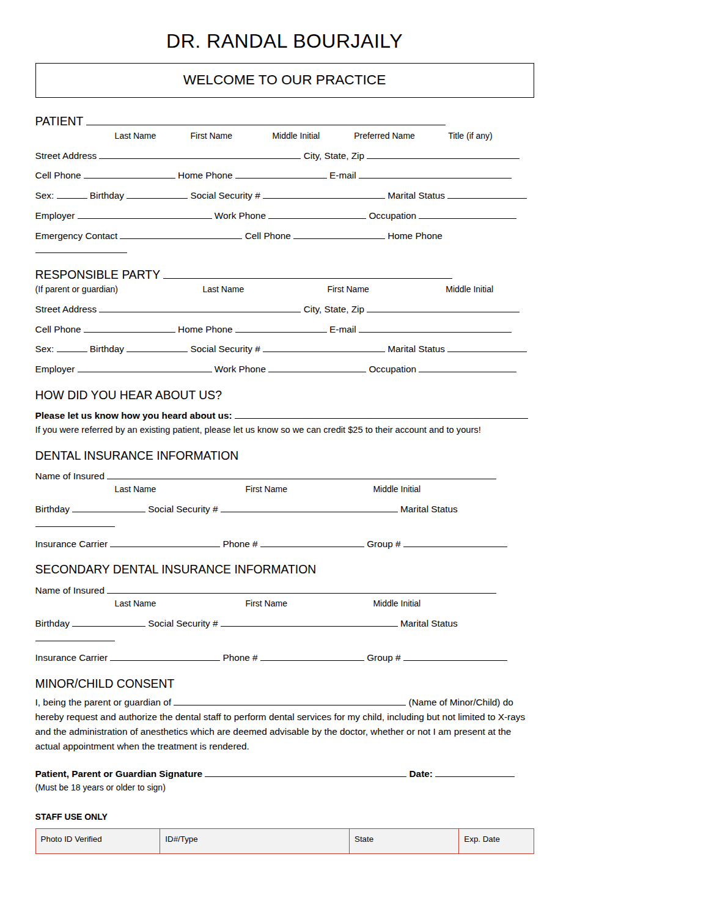DR. RANDAL BOURJAILY
WELCOME TO OUR PRACTICE
PATIENT
Last Name First Name Middle Initial Preferred Name Title (if any)
Street Address City, State, Zip
Cell Phone Home Phone E-mail
Sex: Birthday Social Security # Marital Status
Employer Work Phone Occupation
Emergency Contact Cell Phone Home Phone
RESPONSIBLE PARTY
(If parent or guardian) Last Name First Name Middle Initial
Street Address City, State, Zip
Cell Phone Home Phone E-mail
Sex: Birthday Social Security # Marital Status
Employer Work Phone Occupation
HOW DID YOU HEAR ABOUT US?
Please let us know how you heard about us:
If you were referred by an existing patient, please let us know so we can credit $25 to their account and to yours!
DENTAL INSURANCE INFORMATION
Name of Insured
Last Name First Name Middle Initial
Birthday Social Security # Marital Status
Insurance Carrier Phone # Group #
SECONDARY DENTAL INSURANCE INFORMATION
Name of Insured
Last Name First Name Middle Initial
Birthday Social Security # Marital Status
Insurance Carrier Phone # Group #
MINOR/CHILD CONSENT
I, being the parent or guardian of (Name of Minor/Child) do hereby request and authorize the dental staff to perform dental services for my child, including but not limited to X-rays and the administration of anesthetics which are deemed advisable by the doctor, whether or not I am present at the actual appointment when the treatment is rendered.
Patient, Parent or Guardian Signature Date:
(Must be 18 years or older to sign)
STAFF USE ONLY
| Photo ID Verified | ID#/Type | State | Exp. Date |